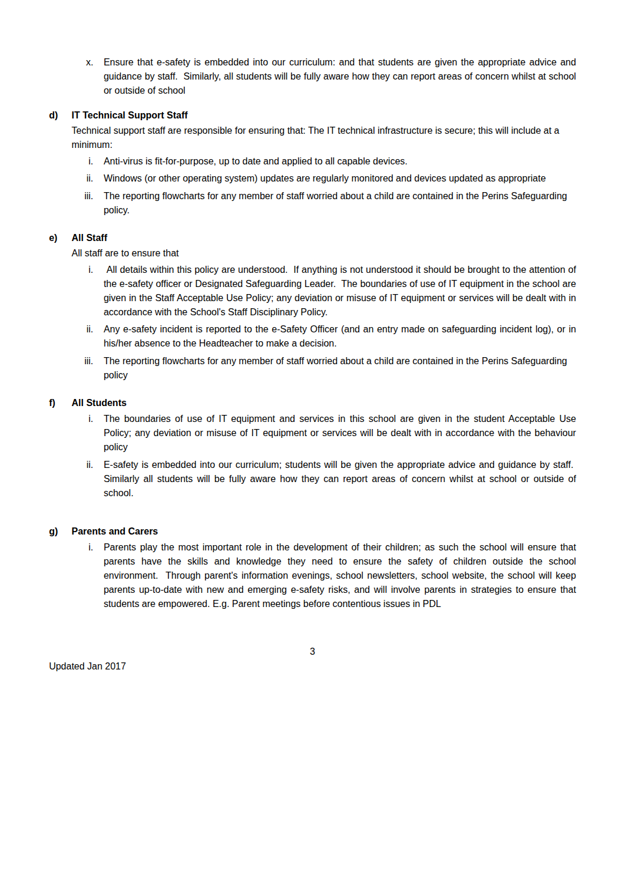x. Ensure that e-safety is embedded into our curriculum: and that students are given the appropriate advice and guidance by staff. Similarly, all students will be fully aware how they can report areas of concern whilst at school or outside of school
d)
IT Technical Support Staff
Technical support staff are responsible for ensuring that: The IT technical infrastructure is secure; this will include at a minimum:
i. Anti-virus is fit-for-purpose, up to date and applied to all capable devices.
ii. Windows (or other operating system) updates are regularly monitored and devices updated as appropriate
iii. The reporting flowcharts for any member of staff worried about a child are contained in the Perins Safeguarding policy.
e)
All Staff
All staff are to ensure that
i. All details within this policy are understood. If anything is not understood it should be brought to the attention of the e-safety officer or Designated Safeguarding Leader. The boundaries of use of IT equipment in the school are given in the Staff Acceptable Use Policy; any deviation or misuse of IT equipment or services will be dealt with in accordance with the School's Staff Disciplinary Policy.
ii. Any e-safety incident is reported to the e-Safety Officer (and an entry made on safeguarding incident log), or in his/her absence to the Headteacher to make a decision.
iii. The reporting flowcharts for any member of staff worried about a child are contained in the Perins Safeguarding policy
f)
All Students
i. The boundaries of use of IT equipment and services in this school are given in the student Acceptable Use Policy; any deviation or misuse of IT equipment or services will be dealt with in accordance with the behaviour policy
ii. E-safety is embedded into our curriculum; students will be given the appropriate advice and guidance by staff. Similarly all students will be fully aware how they can report areas of concern whilst at school or outside of school.
g)
Parents and Carers
i. Parents play the most important role in the development of their children; as such the school will ensure that parents have the skills and knowledge they need to ensure the safety of children outside the school environment. Through parent's information evenings, school newsletters, school website, the school will keep parents up-to-date with new and emerging e-safety risks, and will involve parents in strategies to ensure that students are empowered. E.g. Parent meetings before contentious issues in PDL
3
Updated Jan 2017